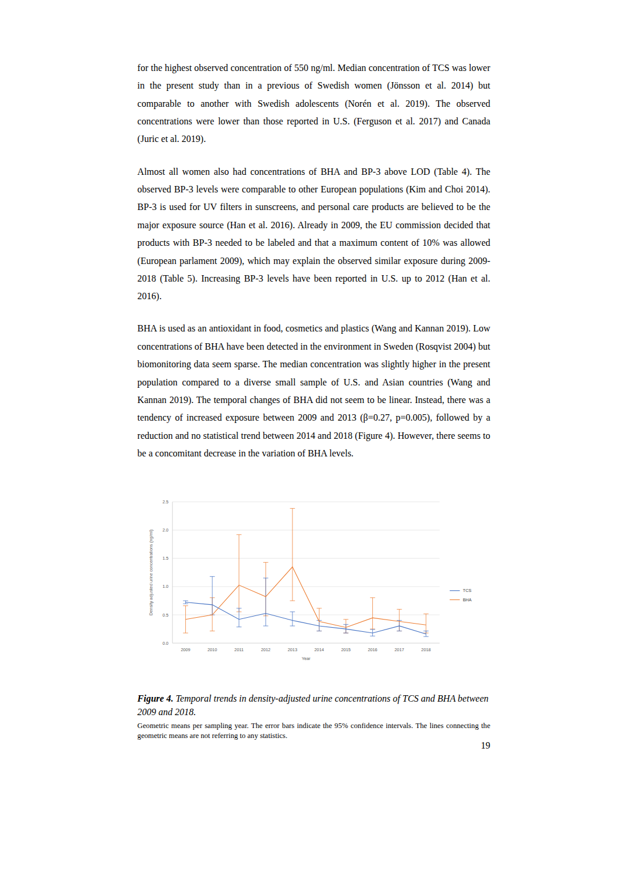for the highest observed concentration of 550 ng/ml. Median concentration of TCS was lower in the present study than in a previous of Swedish women (Jönsson et al. 2014) but comparable to another with Swedish adolescents (Norén et al. 2019). The observed concentrations were lower than those reported in U.S. (Ferguson et al. 2017) and Canada (Juric et al. 2019).
Almost all women also had concentrations of BHA and BP-3 above LOD (Table 4). The observed BP-3 levels were comparable to other European populations (Kim and Choi 2014). BP-3 is used for UV filters in sunscreens, and personal care products are believed to be the major exposure source (Han et al. 2016). Already in 2009, the EU commission decided that products with BP-3 needed to be labeled and that a maximum content of 10% was allowed (European parlament 2009), which may explain the observed similar exposure during 2009-2018 (Table 5). Increasing BP-3 levels have been reported in U.S. up to 2012 (Han et al. 2016).
BHA is used as an antioxidant in food, cosmetics and plastics (Wang and Kannan 2019). Low concentrations of BHA have been detected in the environment in Sweden (Rosqvist 2004) but biomonitoring data seem sparse. The median concentration was slightly higher in the present population compared to a diverse small sample of U.S. and Asian countries (Wang and Kannan 2019). The temporal changes of BHA did not seem to be linear. Instead, there was a tendency of increased exposure between 2009 and 2013 (β=0.27, p=0.005), followed by a reduction and no statistical trend between 2014 and 2018 (Figure 4). However, there seems to be a concomitant decrease in the variation of BHA levels.
2.5 2.0 1.5 1.0 0.5 0.0 Density adjusted urine concentrations (ng/ml) 2009 2010 2011 2012 2013 2014 2015 2016 2017 2018 Year TCS BHA
Figure 4. Temporal trends in density-adjusted urine concentrations of TCS and BHA between 2009 and 2018.
Geometric means per sampling year. The error bars indicate the 95% confidence intervals. The lines connecting the geometric means are not referring to any statistics.
19